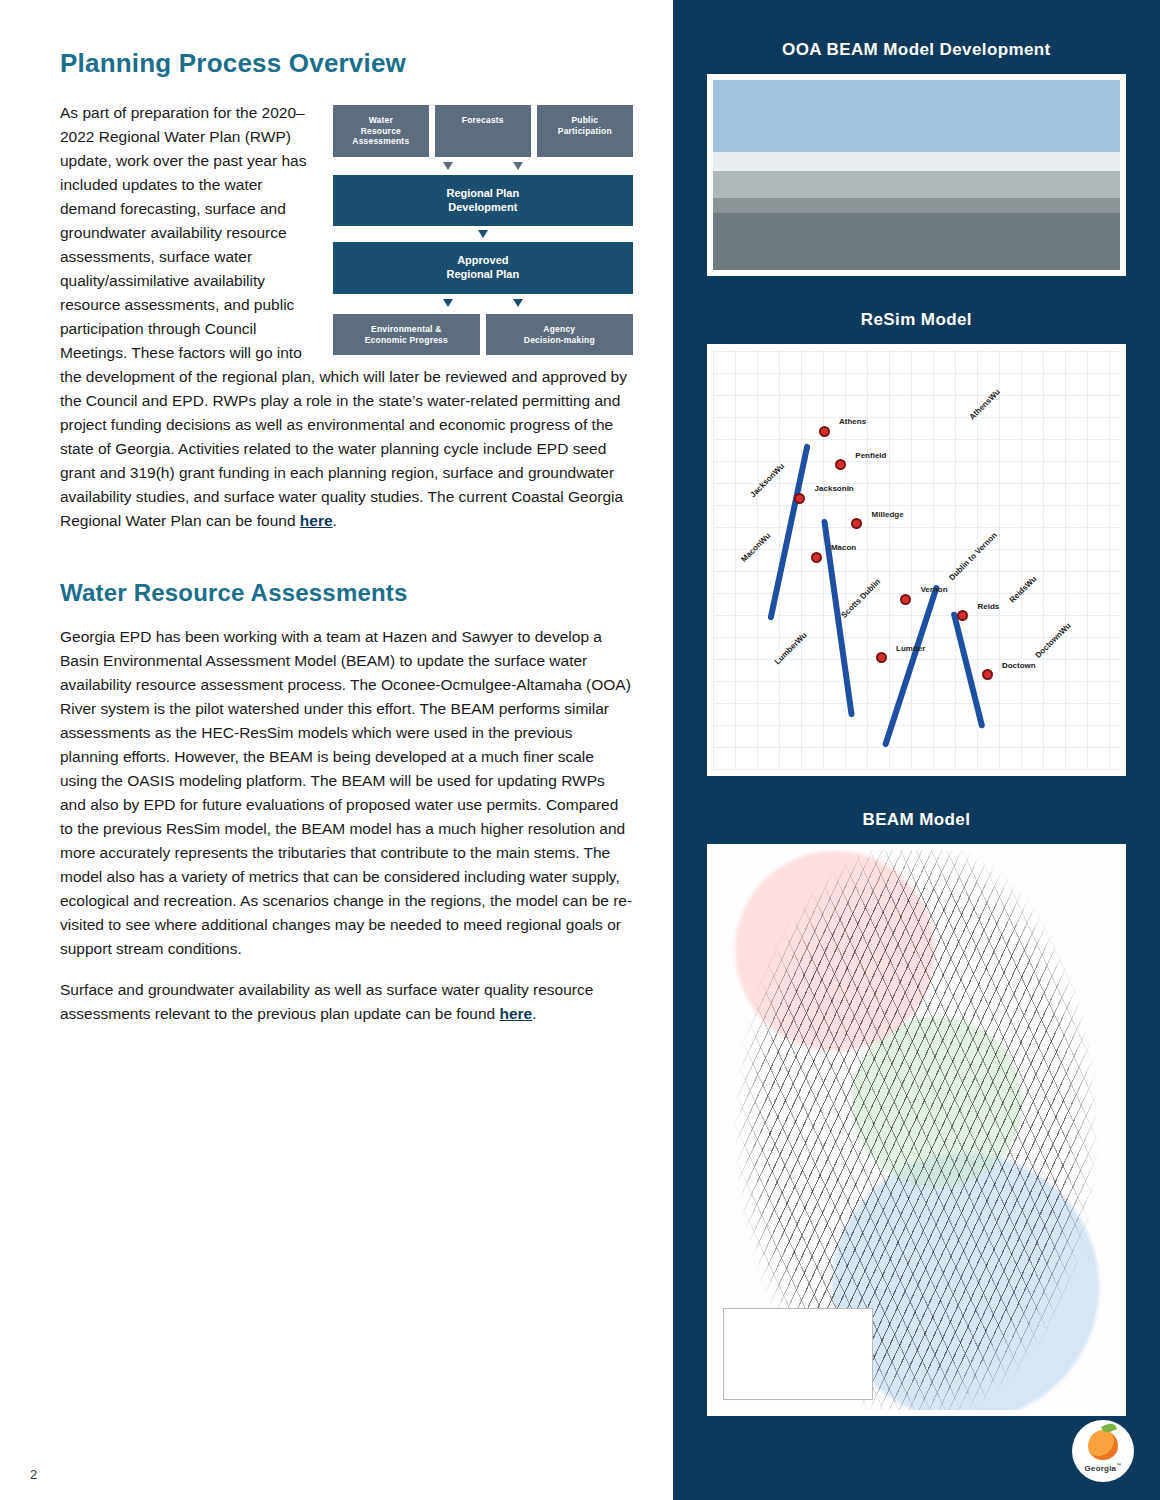Planning Process Overview
Water
Resource
Assessments
Forecasts
Public
Participation
Regional Plan
Development
Approved
Regional Plan
Environmental &
Economic Progress
Agency
Decision-making
As part of preparation for the 2020–2022 Regional Water Plan (RWP) update, work over the past year has included updates to the water demand forecasting, surface and groundwater availability resource assessments, surface water quality/assimilative availability resource assessments, and public participation through Council Meetings. These factors will go into the development of the regional plan, which will later be reviewed and approved by the Council and EPD. RWPs play a role in the state’s water-related permitting and project funding decisions as well as environmental and economic progress of the state of Georgia. Activities related to the water planning cycle include EPD seed grant and 319(h) grant funding in each planning region, surface and groundwater availability studies, and surface water quality studies. The current Coastal Georgia Regional Water Plan can be found here.
Water Resource Assessments
Georgia EPD has been working with a team at Hazen and Sawyer to develop a Basin Environmental Assessment Model (BEAM) to update the surface water availability resource assessment process. The Oconee-Ocmulgee-Altamaha (OOA) River system is the pilot watershed under this effort. The BEAM performs similar assessments as the HEC-ResSim models which were used in the previous planning efforts. However, the BEAM is being developed at a much finer scale using the OASIS modeling platform. The BEAM will be used for updating RWPs and also by EPD for future evaluations of proposed water use permits. Compared to the previous ResSim model, the BEAM model has a much higher resolution and more accurately represents the tributaries that contribute to the main stems. The model also has a variety of metrics that can be considered including water supply, ecological and recreation. As scenarios change in the regions, the model can be re-visited to see where additional changes may be needed to meed regional goals or support stream conditions.
Surface and groundwater availability as well as surface water quality resource assessments relevant to the previous plan update can be found here.
2
OOA BEAM Model Development
ReSim Model
Athens
Penfield
JacksonIn
Milledge
Macon
Vernon
Reids
Lumber
Doctown
JacksonWu
MaconWu
LumberWu
AthensWu
Dublin to Vernon
ReidsWu
DoctownWu
Scotts Dublin
BEAM Model
2016 Lakes
River Reaches
Altamaha Reaches
Upper Oconee Reaches
Upper Ocmulgee Reaches
Watershed Maps
Altamaha Watershed
Upper Oconee Watershed
Upper Ocmulgee Watershed
Map Layers
Junction Node
USGS Gage
Inactive Node
Withdrawal Node
Withdrawal Node
Ag Withdrawal
Type of Flow Node
Flow Transfer
Inter-basin Transfer
NPDES Node
Georgia™